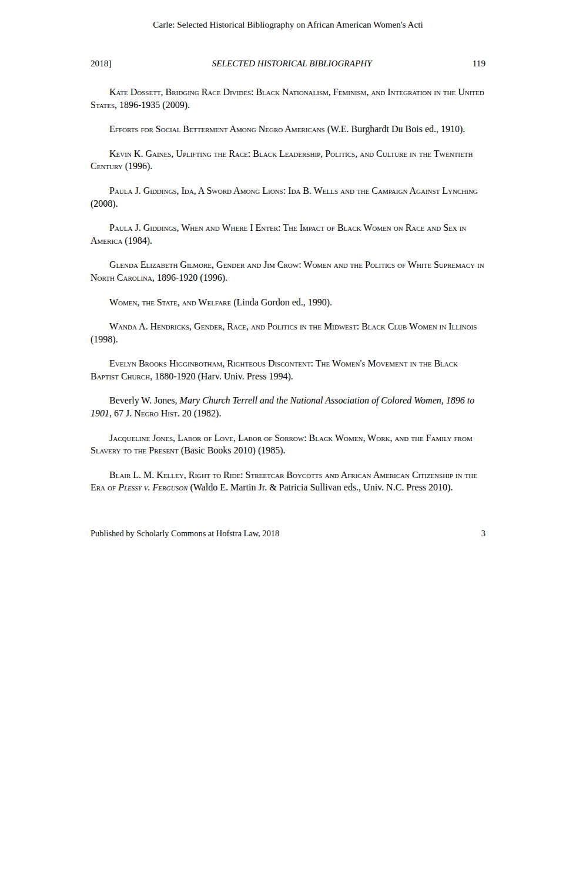Carle: Selected Historical Bibliography on African American Women's Acti
2018] SELECTED HISTORICAL BIBLIOGRAPHY 119
Kate Dossett, Bridging Race Divides: Black Nationalism, Feminism, and Integration in the United States, 1896-1935 (2009).
Efforts for Social Betterment Among Negro Americans (W.E. Burghardt Du Bois ed., 1910).
Kevin K. Gaines, Uplifting the Race: Black Leadership, Politics, and Culture in the Twentieth Century (1996).
Paula J. Giddings, Ida, A Sword Among Lions: Ida B. Wells and the Campaign Against Lynching (2008).
Paula J. Giddings, When and Where I Enter: The Impact of Black Women on Race and Sex in America (1984).
Glenda Elizabeth Gilmore, Gender and Jim Crow: Women and the Politics of White Supremacy in North Carolina, 1896-1920 (1996).
Women, the State, and Welfare (Linda Gordon ed., 1990).
Wanda A. Hendricks, Gender, Race, and Politics in the Midwest: Black Club Women in Illinois (1998).
Evelyn Brooks Higginbotham, Righteous Discontent: The Women's Movement in the Black Baptist Church, 1880-1920 (Harv. Univ. Press 1994).
Beverly W. Jones, Mary Church Terrell and the National Association of Colored Women, 1896 to 1901, 67 J. Negro Hist. 20 (1982).
Jacqueline Jones, Labor of Love, Labor of Sorrow: Black Women, Work, and the Family from Slavery to the Present (Basic Books 2010) (1985).
Blair L. M. Kelley, Right to Ride: Streetcar Boycotts and African American Citizenship in the Era of Plessy v. Ferguson (Waldo E. Martin Jr. & Patricia Sullivan eds., Univ. N.C. Press 2010).
Published by Scholarly Commons at Hofstra Law, 2018 3